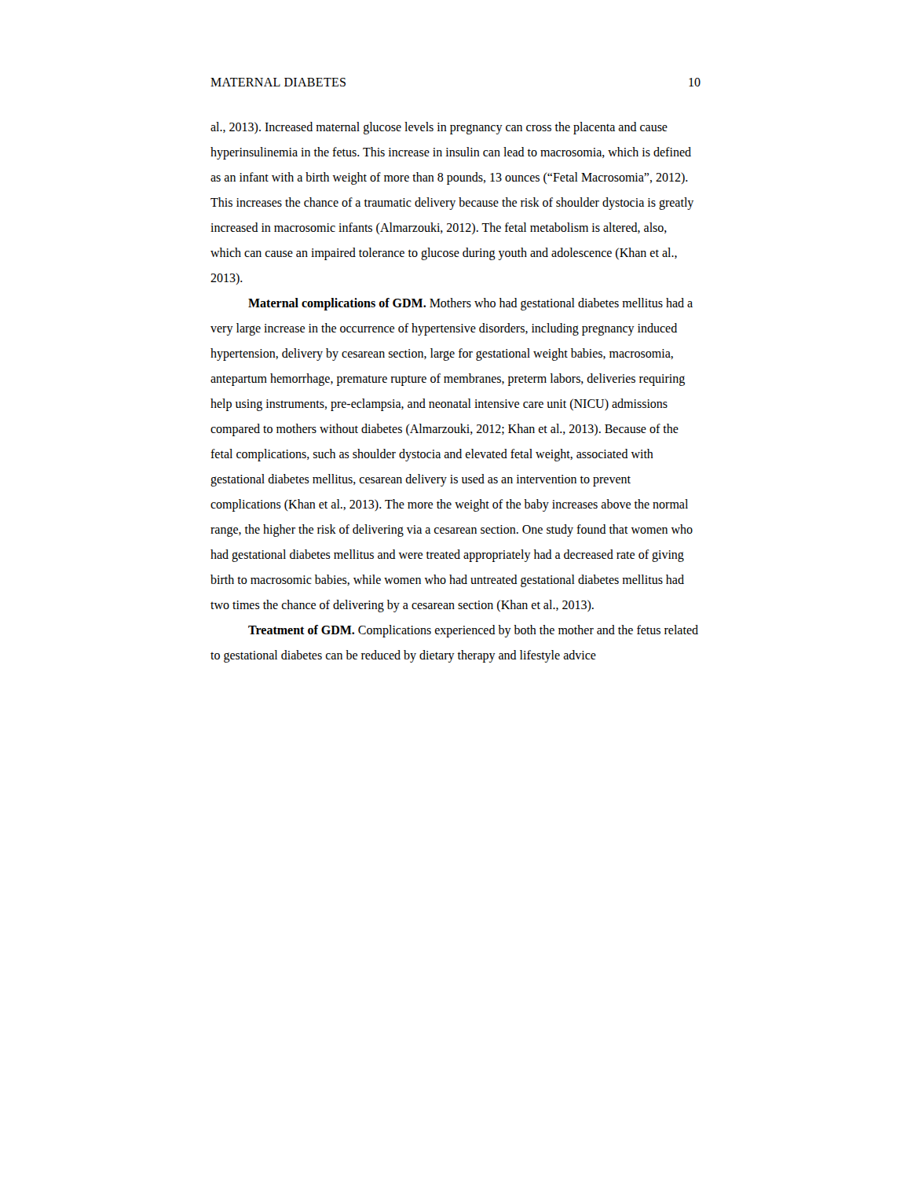Maternal Diabetes 10
al., 2013). Increased maternal glucose levels in pregnancy can cross the placenta and cause hyperinsulinemia in the fetus. This increase in insulin can lead to macrosomia, which is defined as an infant with a birth weight of more than 8 pounds, 13 ounces (“Fetal Macrosomia”, 2012). This increases the chance of a traumatic delivery because the risk of shoulder dystocia is greatly increased in macrosomic infants (Almarzouki, 2012). The fetal metabolism is altered, also, which can cause an impaired tolerance to glucose during youth and adolescence (Khan et al., 2013).
Maternal complications of GDM. Mothers who had gestational diabetes mellitus had a very large increase in the occurrence of hypertensive disorders, including pregnancy induced hypertension, delivery by cesarean section, large for gestational weight babies, macrosomia, antepartum hemorrhage, premature rupture of membranes, preterm labors, deliveries requiring help using instruments, pre-eclampsia, and neonatal intensive care unit (NICU) admissions compared to mothers without diabetes (Almarzouki, 2012; Khan et al., 2013). Because of the fetal complications, such as shoulder dystocia and elevated fetal weight, associated with gestational diabetes mellitus, cesarean delivery is used as an intervention to prevent complications (Khan et al., 2013). The more the weight of the baby increases above the normal range, the higher the risk of delivering via a cesarean section. One study found that women who had gestational diabetes mellitus and were treated appropriately had a decreased rate of giving birth to macrosomic babies, while women who had untreated gestational diabetes mellitus had two times the chance of delivering by a cesarean section (Khan et al., 2013).
Treatment of GDM. Complications experienced by both the mother and the fetus related to gestational diabetes can be reduced by dietary therapy and lifestyle advice